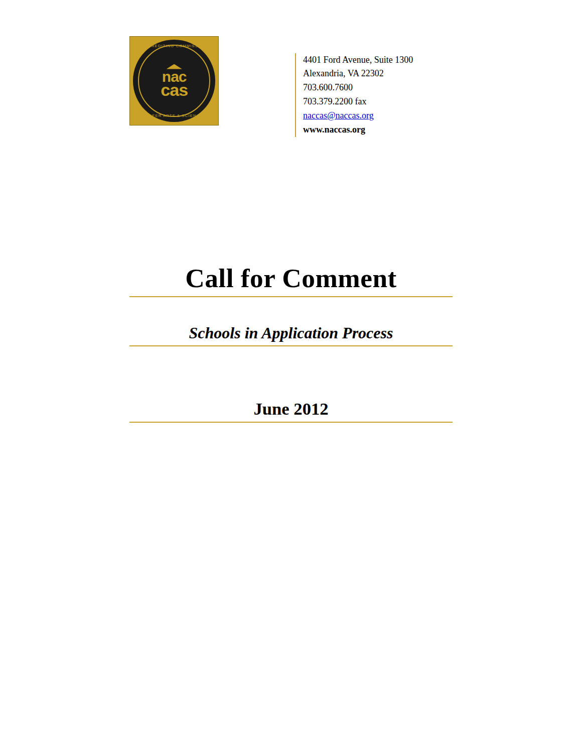ACCREDITING COMMISSION
CAREER ARTS & SCIENCES
nac cas
4401 Ford Avenue, Suite 1300
Alexandria, VA 22302
703.600.7600
703.379.2200 fax
naccas@naccas.org
www.naccas.org
Call for Comment
Schools in Application Process
June 2012